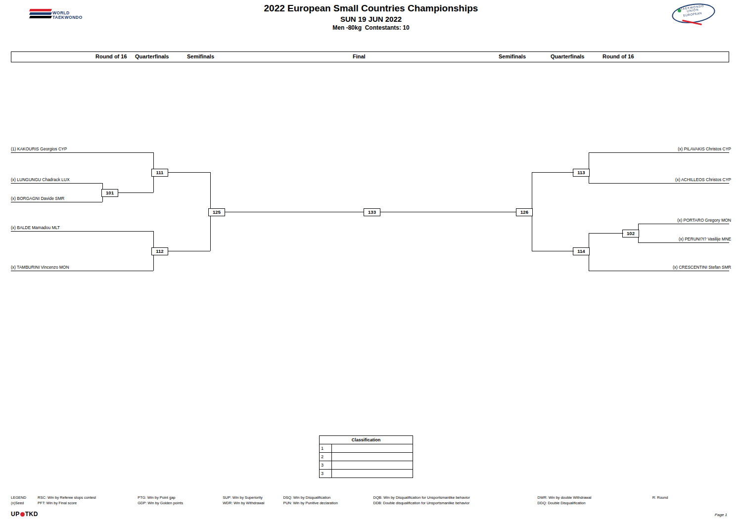WORLD TAEKWONDO
2022 European Small Countries Championships
SUN 19 JUN 2022
Men -80kg Contestants: 10
TAEKWONDO UNION
EUROPEAN
Round of 16 Quarterfinals Semifinals Final Semifinals Quarterfinals Round of 16
(1) KAKOURIS Georgios CYP
(x) LUNGUNGU Chadrack LUX
(x) BORGAGNI Davide SMR
(x) BALDE Mamadou MLT
(x) TAMBURINI Vincenzo MON
101
111
112
125
133
(x) PILAVAKIS Christos CYP
(x) ACHILLEOS Christos CYP
(x) PORTARO Gregory MON
(x) PERUNI?I? Vasilije MNE
(x) CRESCENTINI Stefan SMR
113
102
114
126
| Classification |
| --- |
| 1 | |
| 2 | |
| 3 | |
| 3 | |
LEGEND RSC: Win by Referee stops contest PTG: Win by Point gap SUP: Win by Superiority DSQ: Win by Disqualification DQB: Win by Disqualification for Unsportsmanlike behavior DWR: Win by double Withdrawal R: Round (x)Seed PFT: Win by Final score GDP: Win by Golden points WDR: Win by Withdrawal PUN: Win by Punitive declaration DDB: Double disqualification for Unsportsmanlike behavior DDQ: Double Disqualification
UP TKD
Page 1